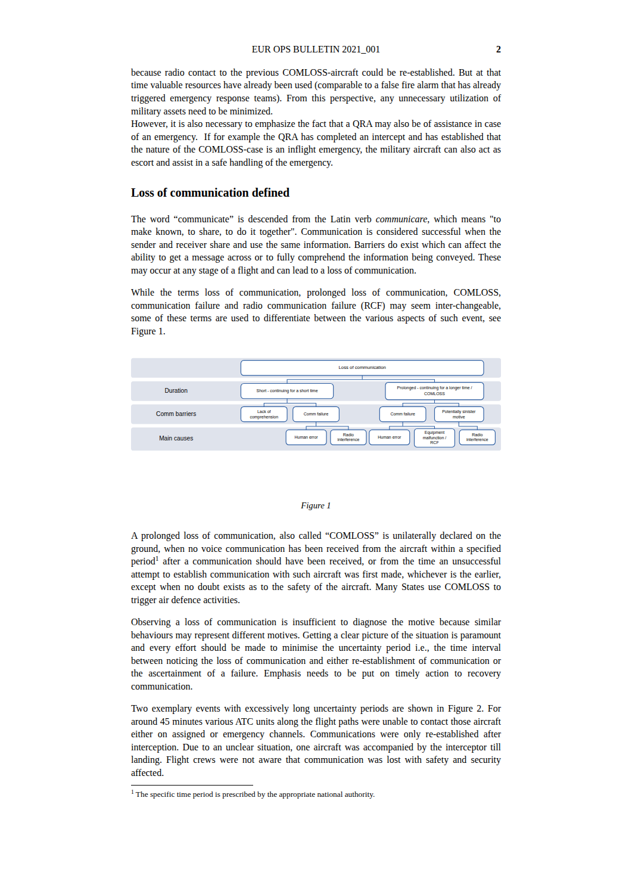EUR OPS BULLETIN 2021_001 2
because radio contact to the previous COMLOSS-aircraft could be re-established. But at that time valuable resources have already been used (comparable to a false fire alarm that has already triggered emergency response teams). From this perspective, any unnecessary utilization of military assets need to be minimized.
However, it is also necessary to emphasize the fact that a QRA may also be of assistance in case of an emergency. If for example the QRA has completed an intercept and has established that the nature of the COMLOSS-case is an inflight emergency, the military aircraft can also act as escort and assist in a safe handling of the emergency.
Loss of communication defined
The word “communicate” is descended from the Latin verb communicare, which means "to make known, to share, to do it together". Communication is considered successful when the sender and receiver share and use the same information. Barriers do exist which can affect the ability to get a message across or to fully comprehend the information being conveyed. These may occur at any stage of a flight and can lead to a loss of communication.
While the terms loss of communication, prolonged loss of communication, COMLOSS, communication failure and radio communication failure (RCF) may seem inter-changeable, some of these terms are used to differentiate between the various aspects of such event, see Figure 1.
Duration Comm barriers Main causes Loss of communication Short - continuing for a short time Prolonged - continuing for a longer time / COMLOSS Lack of comprehension Comm failure Comm failure Potentially sinister motive Human error Radio interference Human error Equipment malfunction / RCF Radio interference
Figure 1
A prolonged loss of communication, also called “COMLOSS” is unilaterally declared on the ground, when no voice communication has been received from the aircraft within a specified period1 after a communication should have been received, or from the time an unsuccessful attempt to establish communication with such aircraft was first made, whichever is the earlier, except when no doubt exists as to the safety of the aircraft. Many States use COMLOSS to trigger air defence activities.
Observing a loss of communication is insufficient to diagnose the motive because similar behaviours may represent different motives. Getting a clear picture of the situation is paramount and every effort should be made to minimise the uncertainty period i.e., the time interval between noticing the loss of communication and either re-establishment of communication or the ascertainment of a failure. Emphasis needs to be put on timely action to recovery communication.
Two exemplary events with excessively long uncertainty periods are shown in Figure 2. For around 45 minutes various ATC units along the flight paths were unable to contact those aircraft either on assigned or emergency channels. Communications were only re-established after interception. Due to an unclear situation, one aircraft was accompanied by the interceptor till landing. Flight crews were not aware that communication was lost with safety and security affected.
1 The specific time period is prescribed by the appropriate national authority.